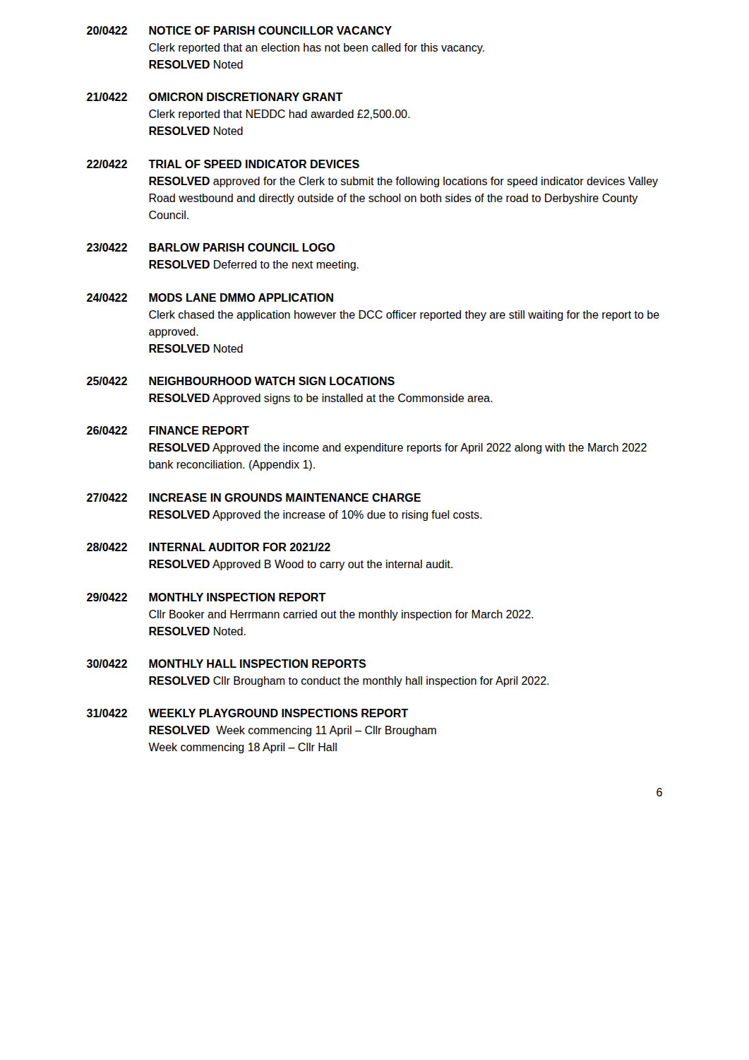20/0422
Notice of Parish Councillor Vacancy
Clerk reported that an election has not been called for this vacancy.
RESOLVED Noted
21/0422
Omicron Discretionary Grant
Clerk reported that NEDDC had awarded £2,500.00.
RESOLVED Noted
22/0422
Trial of Speed Indicator Devices
RESOLVED approved for the Clerk to submit the following locations for speed indicator devices Valley Road westbound and directly outside of the school on both sides of the road to Derbyshire County Council.
23/0422
Barlow Parish Council Logo
RESOLVED Deferred to the next meeting.
24/0422
Mods Lane DMMO Application
Clerk chased the application however the DCC officer reported they are still waiting for the report to be approved.
RESOLVED Noted
25/0422
Neighbourhood Watch Sign Locations
RESOLVED Approved signs to be installed at the Commonside area.
26/0422
Finance Report
RESOLVED Approved the income and expenditure reports for April 2022 along with the March 2022 bank reconciliation. (Appendix 1).
27/0422
Increase in Grounds Maintenance Charge
RESOLVED Approved the increase of 10% due to rising fuel costs.
28/0422
Internal Auditor for 2021/22
RESOLVED Approved B Wood to carry out the internal audit.
29/0422
Monthly Inspection Report
Cllr Booker and Herrmann carried out the monthly inspection for March 2022.
RESOLVED Noted.
30/0422
Monthly Hall Inspection Reports
RESOLVED Cllr Brougham to conduct the monthly hall inspection for April 2022.
31/0422
Weekly Playground Inspections Report
RESOLVED Week commencing 11 April – Cllr Brougham
Week commencing 18 April – Cllr Hall
6